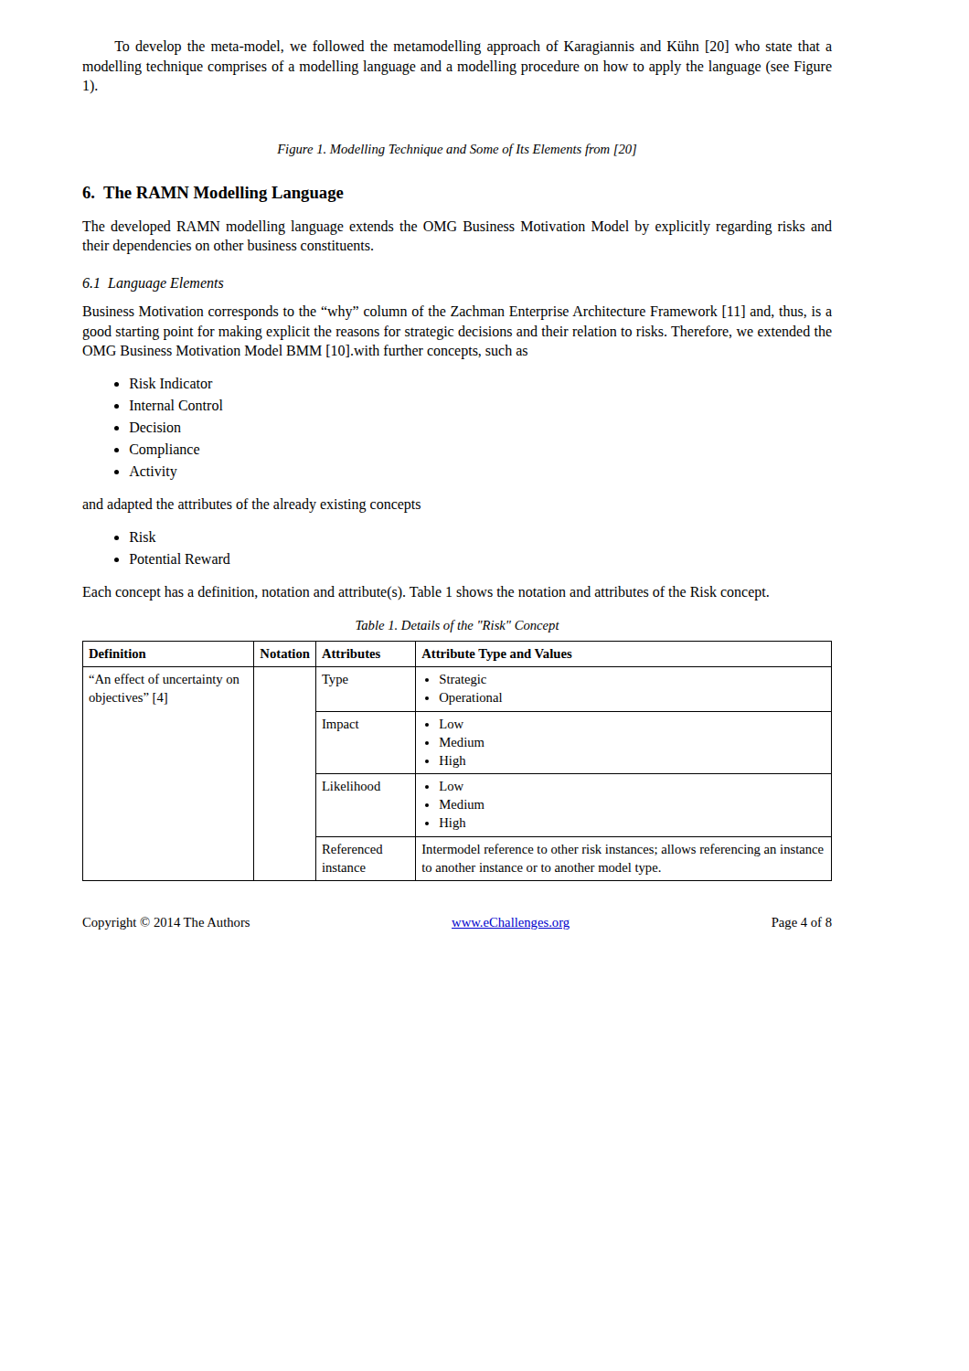To develop the meta-model, we followed the metamodelling approach of Karagiannis and Kühn [20] who state that a modelling technique comprises of a modelling language and a modelling procedure on how to apply the language (see Figure 1).
Figure 1. Modelling Technique and Some of Its Elements from [20]
6. The RAMN Modelling Language
The developed RAMN modelling language extends the OMG Business Motivation Model by explicitly regarding risks and their dependencies on other business constituents.
6.1 Language Elements
Business Motivation corresponds to the “why” column of the Zachman Enterprise Architecture Framework [11] and, thus, is a good starting point for making explicit the reasons for strategic decisions and their relation to risks. Therefore, we extended the OMG Business Motivation Model BMM [10].with further concepts, such as
Risk Indicator
Internal Control
Decision
Compliance
Activity
and adapted the attributes of the already existing concepts
Risk
Potential Reward
Each concept has a definition, notation and attribute(s). Table 1 shows the notation and attributes of the Risk concept.
Table 1. Details of the "Risk" Concept
| Definition | Notation | Attributes | Attribute Type and Values |
| --- | --- | --- | --- |
| “An effect of uncertainty on objectives” [4] | | Type | Strategic Operational |
| Impact | Low Medium High |
| Likelihood | Low Medium High |
| Referenced instance | Intermodel reference to other risk instances; allows referencing an instance to another instance or to another model type. |
Copyright © 2014 The Authors www.eChallenges.org Page 4 of 8